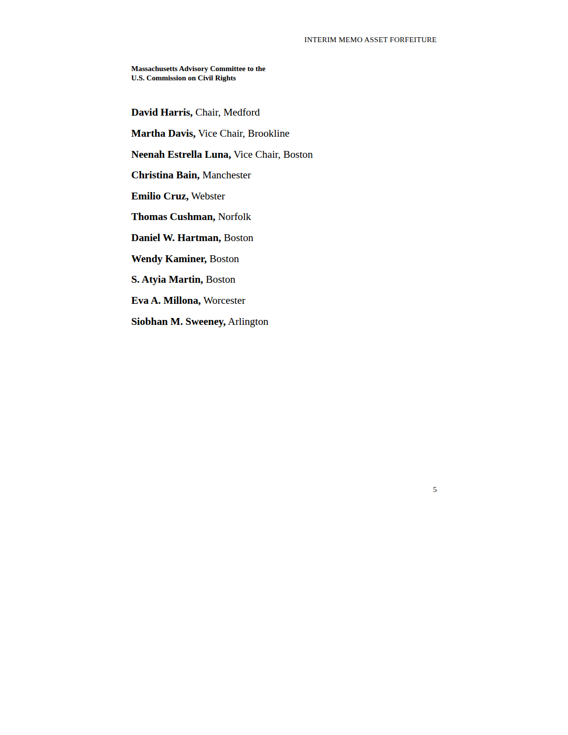INTERIM MEMO ASSET FORFEITURE
Massachusetts Advisory Committee to the
U.S. Commission on Civil Rights
David Harris, Chair, Medford
Martha Davis, Vice Chair, Brookline
Neenah Estrella Luna, Vice Chair, Boston
Christina Bain, Manchester
Emilio Cruz, Webster
Thomas Cushman, Norfolk
Daniel W. Hartman, Boston
Wendy Kaminer, Boston
S. Atyia Martin, Boston
Eva A. Millona, Worcester
Siobhan M. Sweeney, Arlington
5